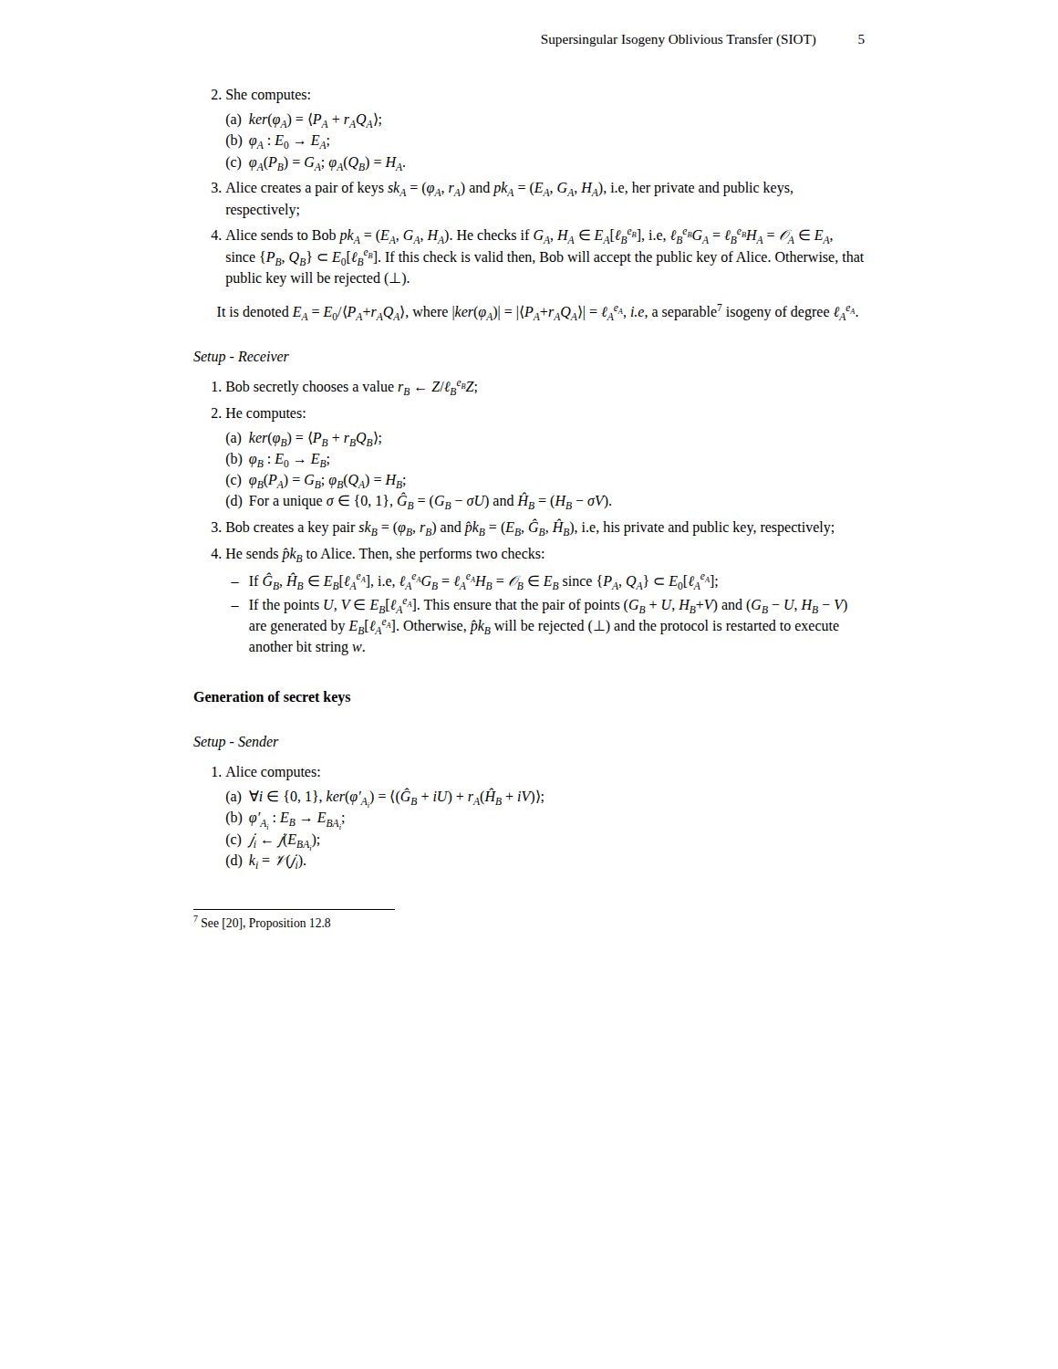Supersingular Isogeny Oblivious Transfer (SIOT) 5
She computes:
(a) ker(φA) = ⟨PA + rAQA⟩;
(b) φA : E0 → EA;
(c) φA(PB) = GA; φA(QB) = HA.
Alice creates a pair of keys skA = (φA, rA) and pkA = (EA, GA, HA), i.e, her private and public keys, respectively;
Alice sends to Bob pkA = (EA, GA, HA). He checks if GA, HA ∈ EA[ℓBeB], i.e, ℓBeBGA = ℓBeBHA = 𝒪A ∈ EA, since {PB, QB} ⊂ E0[ℓBeB]. If this check is valid then, Bob will accept the public key of Alice. Otherwise, that public key will be rejected (⊥).
It is denoted EA = E0/⟨PA+rAQA⟩, where |ker(φA)| = |⟨PA+rAQA⟩| = ℓAeA, i.e, a separable7 isogeny of degree ℓAeA.
Setup - Receiver
Bob secretly chooses a value rB ← Z/ℓBeBZ;
He computes:
(a) ker(φB) = ⟨PB + rBQB⟩;
(b) φB : E0 → EB;
(c) φB(PA) = GB; φB(QA) = HB;
(d) For a unique σ ∈ {0, 1}, ĜB = (GB − σU) and ĤB = (HB − σV).
Bob creates a key pair skB = (φB, rB) and p̂kB = (EB, ĜB, ĤB), i.e, his private and public key, respectively;
He sends p̂kB to Alice. Then, she performs two checks:
If ĜB, ĤB ∈ EB[ℓAeA], i.e, ℓAeAGB = ℓAeAHB = 𝒪B ∈ EB since {PA, QA} ⊂ E0[ℓAeA];
If the points U, V ∈ EB[ℓAeA]. This ensure that the pair of points (GB + U, HB+V) and (GB − U, HB − V) are generated by EB[ℓAeA]. Otherwise, p̂kB will be rejected (⊥) and the protocol is restarted to execute another bit string w.
Generation of secret keys
Setup - Sender
Alice computes:
(a) ∀i ∈ {0, 1}, ker(φ′Ai) = ⟨(ĜB + iU) + rA(ĤB + iV)⟩;
(b) φ′Ai : EB → EBAi;
(c) 𝑗i ← 𝑗(EBAi);
(d) ki = 𝒱(𝑗i).
7See [20], Proposition 12.8